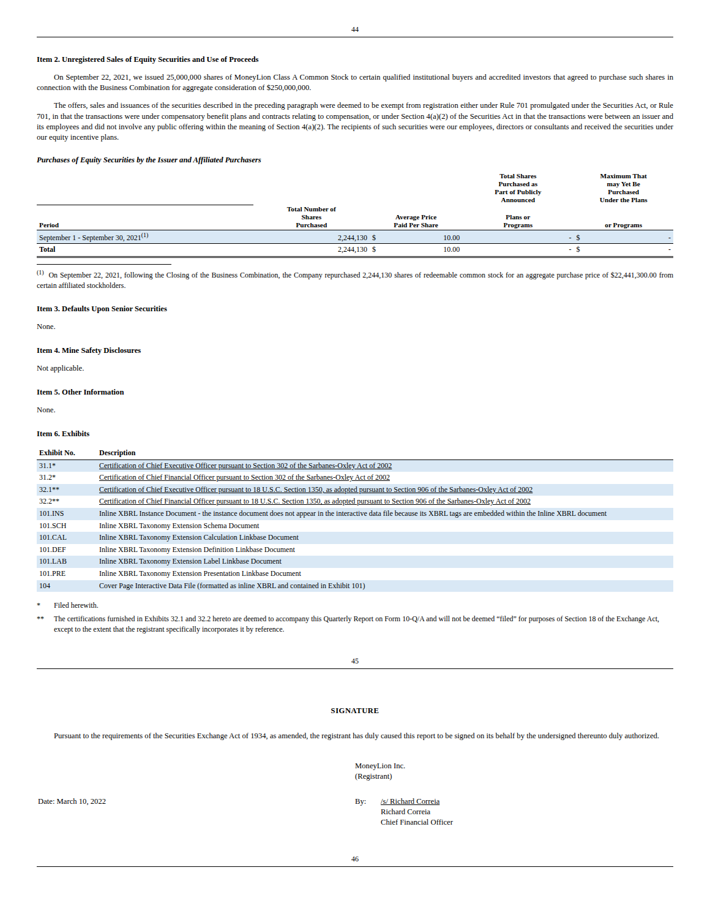44
Item 2. Unregistered Sales of Equity Securities and Use of Proceeds
On September 22, 2021, we issued 25,000,000 shares of MoneyLion Class A Common Stock to certain qualified institutional buyers and accredited investors that agreed to purchase such shares in connection with the Business Combination for aggregate consideration of $250,000,000.
The offers, sales and issuances of the securities described in the preceding paragraph were deemed to be exempt from registration either under Rule 701 promulgated under the Securities Act, or Rule 701, in that the transactions were under compensatory benefit plans and contracts relating to compensation, or under Section 4(a)(2) of the Securities Act in that the transactions were between an issuer and its employees and did not involve any public offering within the meaning of Section 4(a)(2). The recipients of such securities were our employees, directors or consultants and received the securities under our equity incentive plans.
Purchases of Equity Securities by the Issuer and Affiliated Purchasers
| | | | Total Shares Purchased as Part of Publicly Announced | Maximum That may Yet Be Purchased Under the Plans |
| --- | --- | --- | --- | --- |
| Period | Total Number of Shares Purchased | Average Price Paid Per Share | Plans or Programs | or Programs |
| September 1 - September 30, 2021 (1) | 2,244,130 | $ | 10.00 | - | $ | - |
| Total | 2,244,130 | $ | 10.00 | - | $ | - |
(1) On September 22, 2021, following the Closing of the Business Combination, the Company repurchased 2,244,130 shares of redeemable common stock for an aggregate purchase price of $22,441,300.00 from certain affiliated stockholders.
Item 3. Defaults Upon Senior Securities
None.
Item 4. Mine Safety Disclosures
Not applicable.
Item 5. Other Information
None.
Item 6. Exhibits
| Exhibit No. | Description |
| --- | --- |
| 31.1* | Certification of Chief Executive Officer pursuant to Section 302 of the Sarbanes-Oxley Act of 2002 |
| 31.2* | Certification of Chief Financial Officer pursuant to Section 302 of the Sarbanes-Oxley Act of 2002 |
| 32.1** | Certification of Chief Executive Officer pursuant to 18 U.S.C. Section 1350, as adopted pursuant to Section 906 of the Sarbanes-Oxley Act of 2002 |
| 32.2** | Certification of Chief Financial Officer pursuant to 18 U.S.C. Section 1350, as adopted pursuant to Section 906 of the Sarbanes-Oxley Act of 2002 |
| 101.INS | Inline XBRL Instance Document - the instance document does not appear in the interactive data file because its XBRL tags are embedded within the Inline XBRL document |
| 101.SCH | Inline XBRL Taxonomy Extension Schema Document |
| 101.CAL | Inline XBRL Taxonomy Extension Calculation Linkbase Document |
| 101.DEF | Inline XBRL Taxonomy Extension Definition Linkbase Document |
| 101.LAB | Inline XBRL Taxonomy Extension Label Linkbase Document |
| 101.PRE | Inline XBRL Taxonomy Extension Presentation Linkbase Document |
| 104 | Cover Page Interactive Data File (formatted as inline XBRL and contained in Exhibit 101) |
| * | Filed herewith. |
| ** | The certifications furnished in Exhibits 32.1 and 32.2 hereto are deemed to accompany this Quarterly Report on Form 10-Q/A and will not be deemed “filed” for purposes of Section 18 of the Exchange Act, except to the extent that the registrant specifically incorporates it by reference. |
45
SIGNATURE
Pursuant to the requirements of the Securities Exchange Act of 1934, as amended, the registrant has duly caused this report to be signed on its behalf by the undersigned thereunto duly authorized.
| | MoneyLion Inc. (Registrant) |
| Date: March 10, 2022 | By: | /s/ Richard Correia Richard Correia Chief Financial Officer |
46